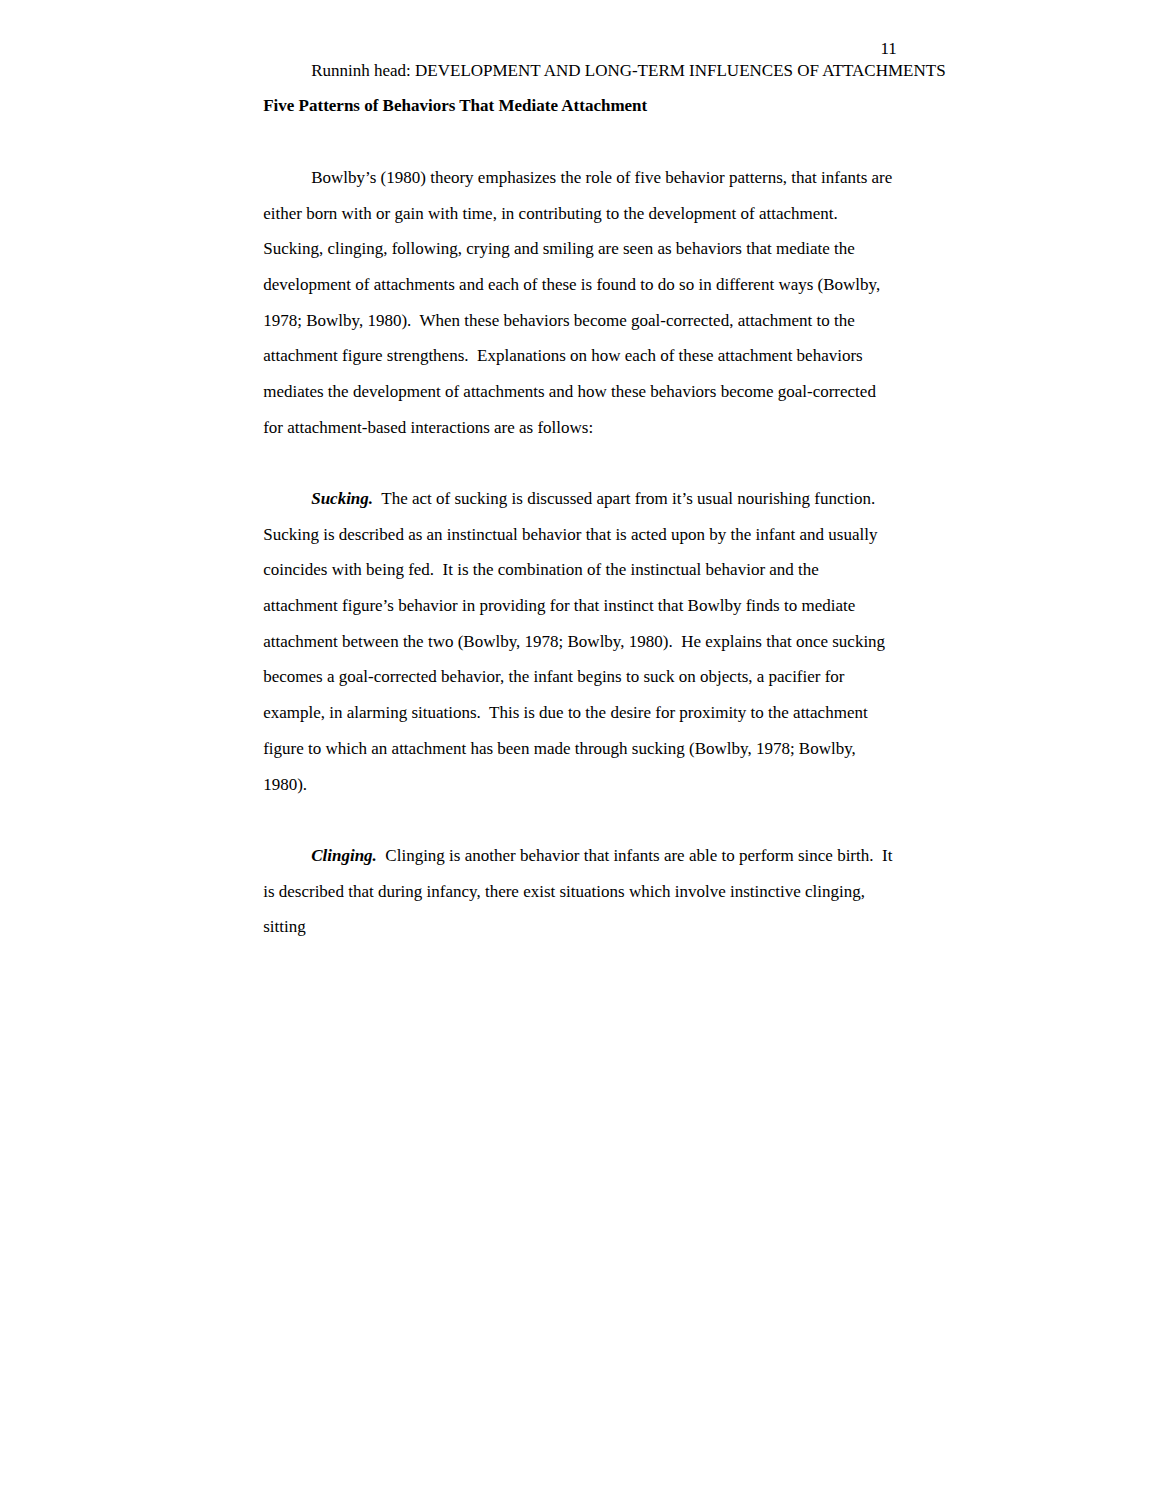11
Runninh head: DEVELOPMENT AND LONG-TERM INFLUENCES OF ATTACHMENTS
Five Patterns of Behaviors That Mediate Attachment
Bowlby’s (1980) theory emphasizes the role of five behavior patterns, that infants are either born with or gain with time, in contributing to the development of attachment. Sucking, clinging, following, crying and smiling are seen as behaviors that mediate the development of attachments and each of these is found to do so in different ways (Bowlby, 1978; Bowlby, 1980). When these behaviors become goal-corrected, attachment to the attachment figure strengthens. Explanations on how each of these attachment behaviors mediates the development of attachments and how these behaviors become goal-corrected for attachment-based interactions are as follows:
Sucking. The act of sucking is discussed apart from it’s usual nourishing function. Sucking is described as an instinctual behavior that is acted upon by the infant and usually coincides with being fed. It is the combination of the instinctual behavior and the attachment figure’s behavior in providing for that instinct that Bowlby finds to mediate attachment between the two (Bowlby, 1978; Bowlby, 1980). He explains that once sucking becomes a goal-corrected behavior, the infant begins to suck on objects, a pacifier for example, in alarming situations. This is due to the desire for proximity to the attachment figure to which an attachment has been made through sucking (Bowlby, 1978; Bowlby, 1980).
Clinging. Clinging is another behavior that infants are able to perform since birth. It is described that during infancy, there exist situations which involve instinctive clinging, sitting